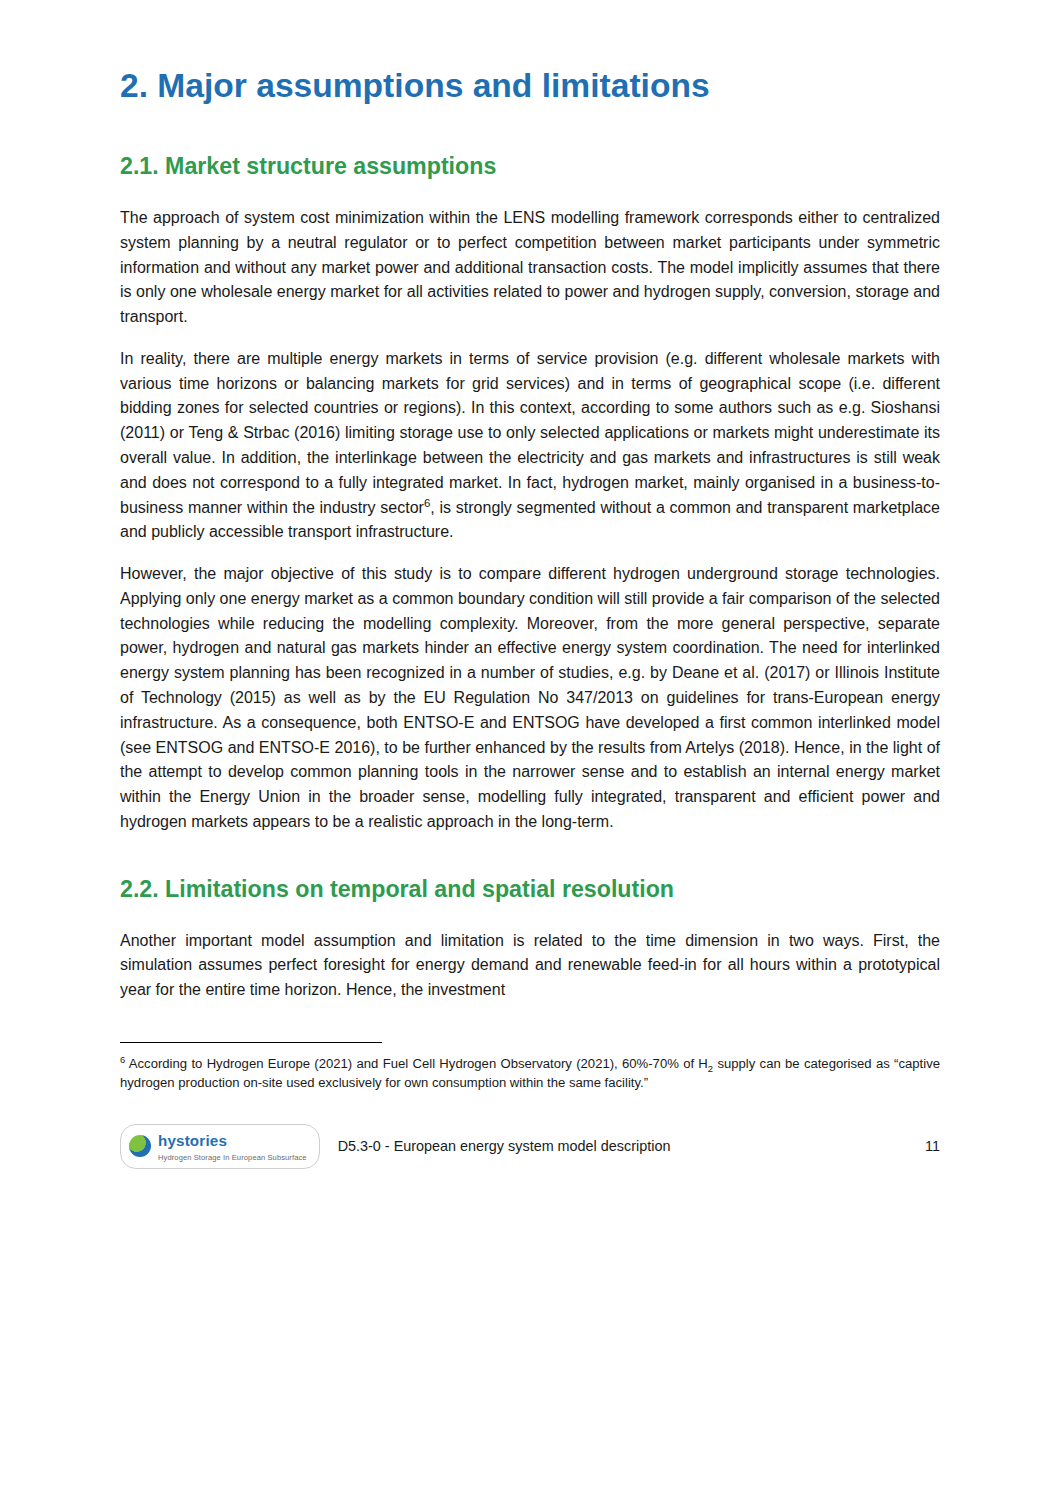2. Major assumptions and limitations
2.1. Market structure assumptions
The approach of system cost minimization within the LENS modelling framework corresponds either to centralized system planning by a neutral regulator or to perfect competition between market participants under symmetric information and without any market power and additional transaction costs. The model implicitly assumes that there is only one wholesale energy market for all activities related to power and hydrogen supply, conversion, storage and transport.
In reality, there are multiple energy markets in terms of service provision (e.g. different wholesale markets with various time horizons or balancing markets for grid services) and in terms of geographical scope (i.e. different bidding zones for selected countries or regions). In this context, according to some authors such as e.g. Sioshansi (2011) or Teng & Strbac (2016) limiting storage use to only selected applications or markets might underestimate its overall value. In addition, the interlinkage between the electricity and gas markets and infrastructures is still weak and does not correspond to a fully integrated market. In fact, hydrogen market, mainly organised in a business-to-business manner within the industry sector6, is strongly segmented without a common and transparent marketplace and publicly accessible transport infrastructure.
However, the major objective of this study is to compare different hydrogen underground storage technologies. Applying only one energy market as a common boundary condition will still provide a fair comparison of the selected technologies while reducing the modelling complexity. Moreover, from the more general perspective, separate power, hydrogen and natural gas markets hinder an effective energy system coordination. The need for interlinked energy system planning has been recognized in a number of studies, e.g. by Deane et al. (2017) or Illinois Institute of Technology (2015) as well as by the EU Regulation No 347/2013 on guidelines for trans-European energy infrastructure. As a consequence, both ENTSO-E and ENTSOG have developed a first common interlinked model (see ENTSOG and ENTSO-E 2016), to be further enhanced by the results from Artelys (2018). Hence, in the light of the attempt to develop common planning tools in the narrower sense and to establish an internal energy market within the Energy Union in the broader sense, modelling fully integrated, transparent and efficient power and hydrogen markets appears to be a realistic approach in the long-term.
2.2. Limitations on temporal and spatial resolution
Another important model assumption and limitation is related to the time dimension in two ways. First, the simulation assumes perfect foresight for energy demand and renewable feed-in for all hours within a prototypical year for the entire time horizon. Hence, the investment
6 According to Hydrogen Europe (2021) and Fuel Cell Hydrogen Observatory (2021), 60%-70% of H2 supply can be categorised as “captive hydrogen production on-site used exclusively for own consumption within the same facility.”
hystoriesHydrogen Storage In European Subsurface D5.3-0 - European energy system model description 11